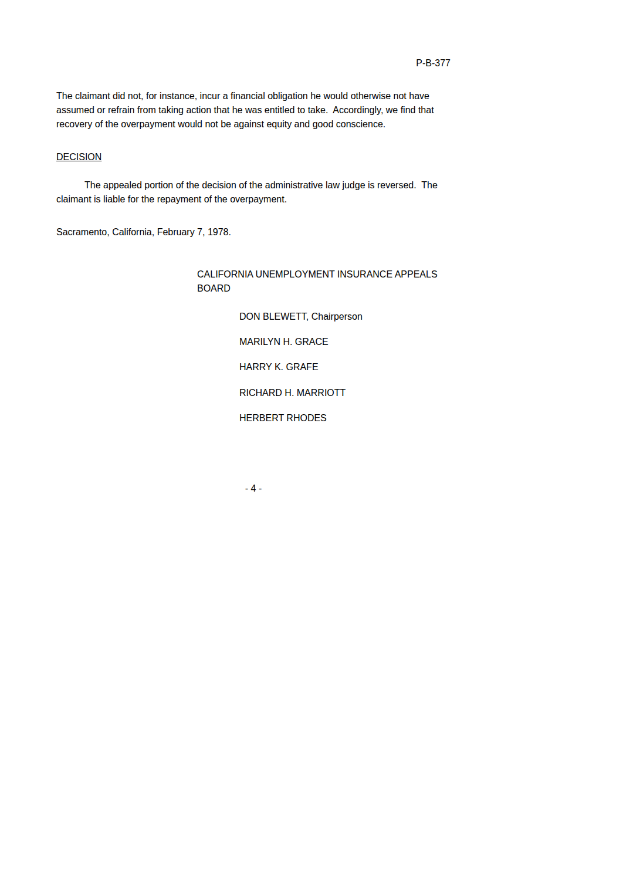P-B-377
The claimant did not, for instance, incur a financial obligation he would otherwise not have assumed or refrain from taking action that he was entitled to take. Accordingly, we find that recovery of the overpayment would not be against equity and good conscience.
DECISION
The appealed portion of the decision of the administrative law judge is reversed. The claimant is liable for the repayment of the overpayment.
Sacramento, California, February 7, 1978.
CALIFORNIA UNEMPLOYMENT INSURANCE APPEALS BOARD
DON BLEWETT, Chairperson
MARILYN H. GRACE
HARRY K. GRAFE
RICHARD H. MARRIOTT
HERBERT RHODES
- 4 -